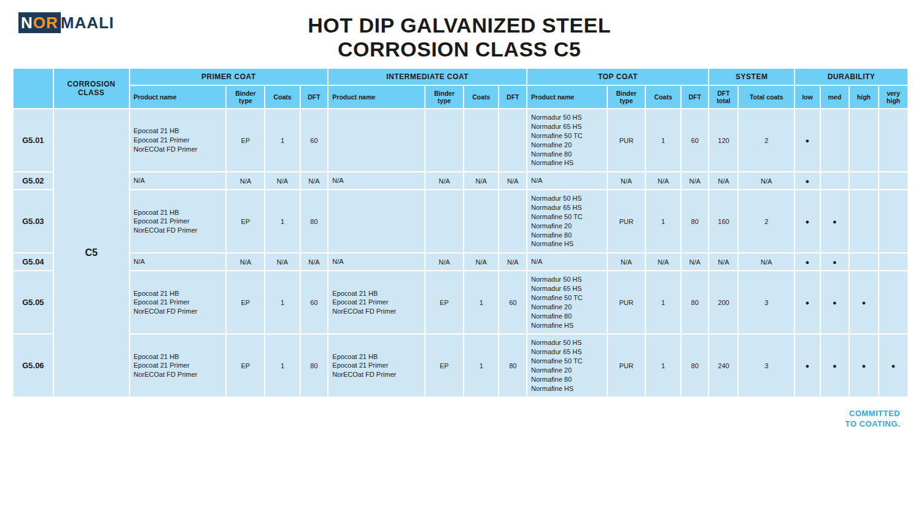NOR MAALI
Hot Dip Galvanized Steel
Corrosion Class C5
| | Corrosion class | Primer coat | Intermediate coat | Top coat | System | Durability |
| --- | --- | --- | --- | --- | --- | --- |
| Product name | Binder type | Coats | DFT | Product name | Binder type | Coats | DFT | Product name | Binder type | Coats | DFT | DFT total | Total coats | low | med | high | very high |
| G5.01 | C5 | Epocoat 21 HB Epocoat 21 Primer NorECOat FD Primer | EP | 1 | 60 | | | | | Normadur 50 HS Normadur 65 HS Normafine 50 TC Normafine 20 Normafine 80 Normafine HS | PUR | 1 | 60 | 120 | 2 | | | | |
| G5.02 | N/A | N/A | N/A | N/A | N/A | N/A | N/A | N/A | N/A | N/A | N/A | N/A | N/A | N/A | | | | |
| G5.03 | Epocoat 21 HB Epocoat 21 Primer NorECOat FD Primer | EP | 1 | 80 | | | | | Normadur 50 HS Normadur 65 HS Normafine 50 TC Normafine 20 Normafine 80 Normafine HS | PUR | 1 | 80 | 160 | 2 | | | | |
| G5.04 | N/A | N/A | N/A | N/A | N/A | N/A | N/A | N/A | N/A | N/A | N/A | N/A | N/A | N/A | | | | |
| G5.05 | Epocoat 21 HB Epocoat 21 Primer NorECOat FD Primer | EP | 1 | 60 | Epocoat 21 HB Epocoat 21 Primer NorECOat FD Primer | EP | 1 | 60 | Normadur 50 HS Normadur 65 HS Normafine 50 TC Normafine 20 Normafine 80 Normafine HS | PUR | 1 | 80 | 200 | 3 | | | | |
| G5.06 | Epocoat 21 HB Epocoat 21 Primer NorECOat FD Primer | EP | 1 | 80 | Epocoat 21 HB Epocoat 21 Primer NorECOat FD Primer | EP | 1 | 80 | Normadur 50 HS Normadur 65 HS Normafine 50 TC Normafine 20 Normafine 80 Normafine HS | PUR | 1 | 80 | 240 | 3 | | | | |
COMMITTED
TO COATING.